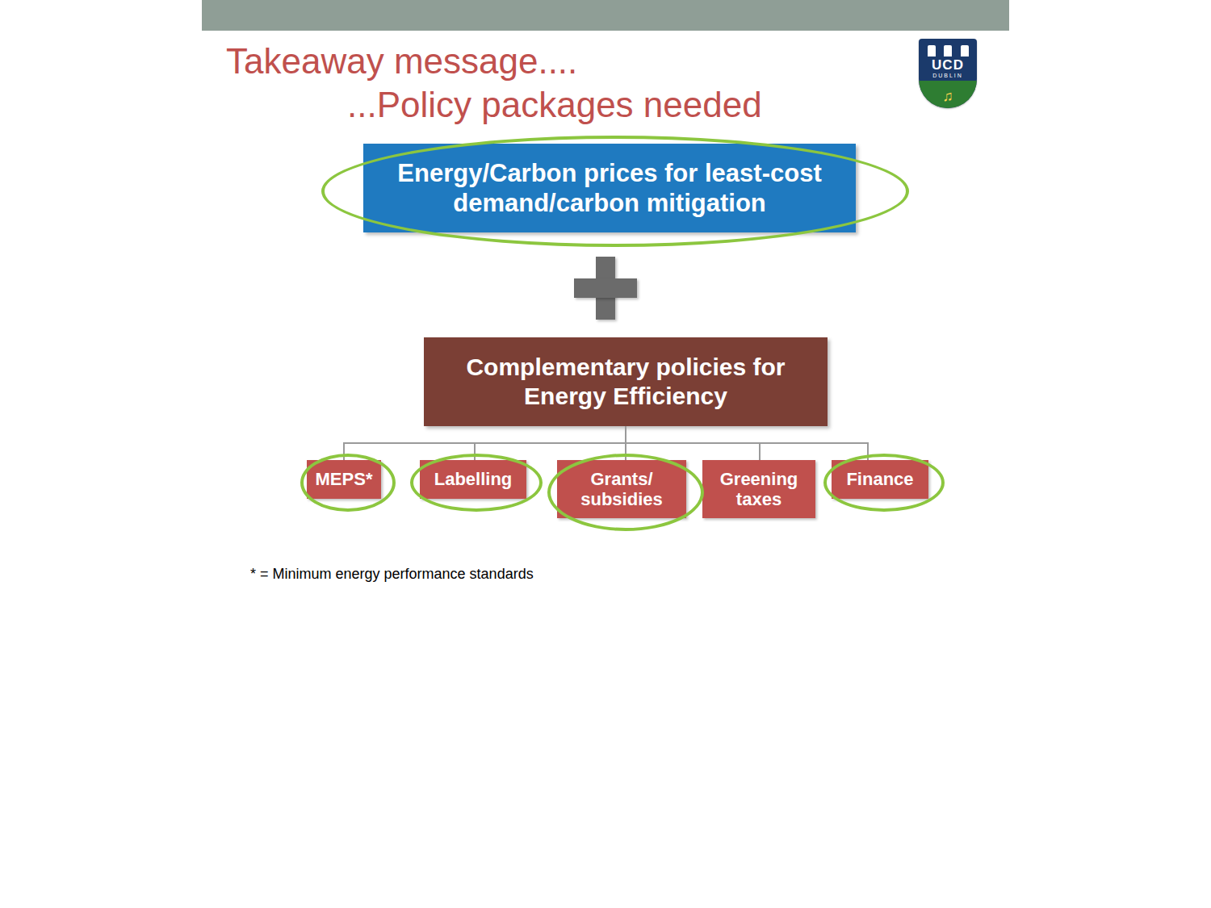UCD
DUBLIN
♫
Takeaway message.......Policy packages needed
Energy/Carbon prices for least-cost demand/carbon mitigation
Complementary policies for Energy Efficiency
MEPS*
Labelling
Grants/
subsidies
Greening
taxes
Finance
* = Minimum energy performance standards